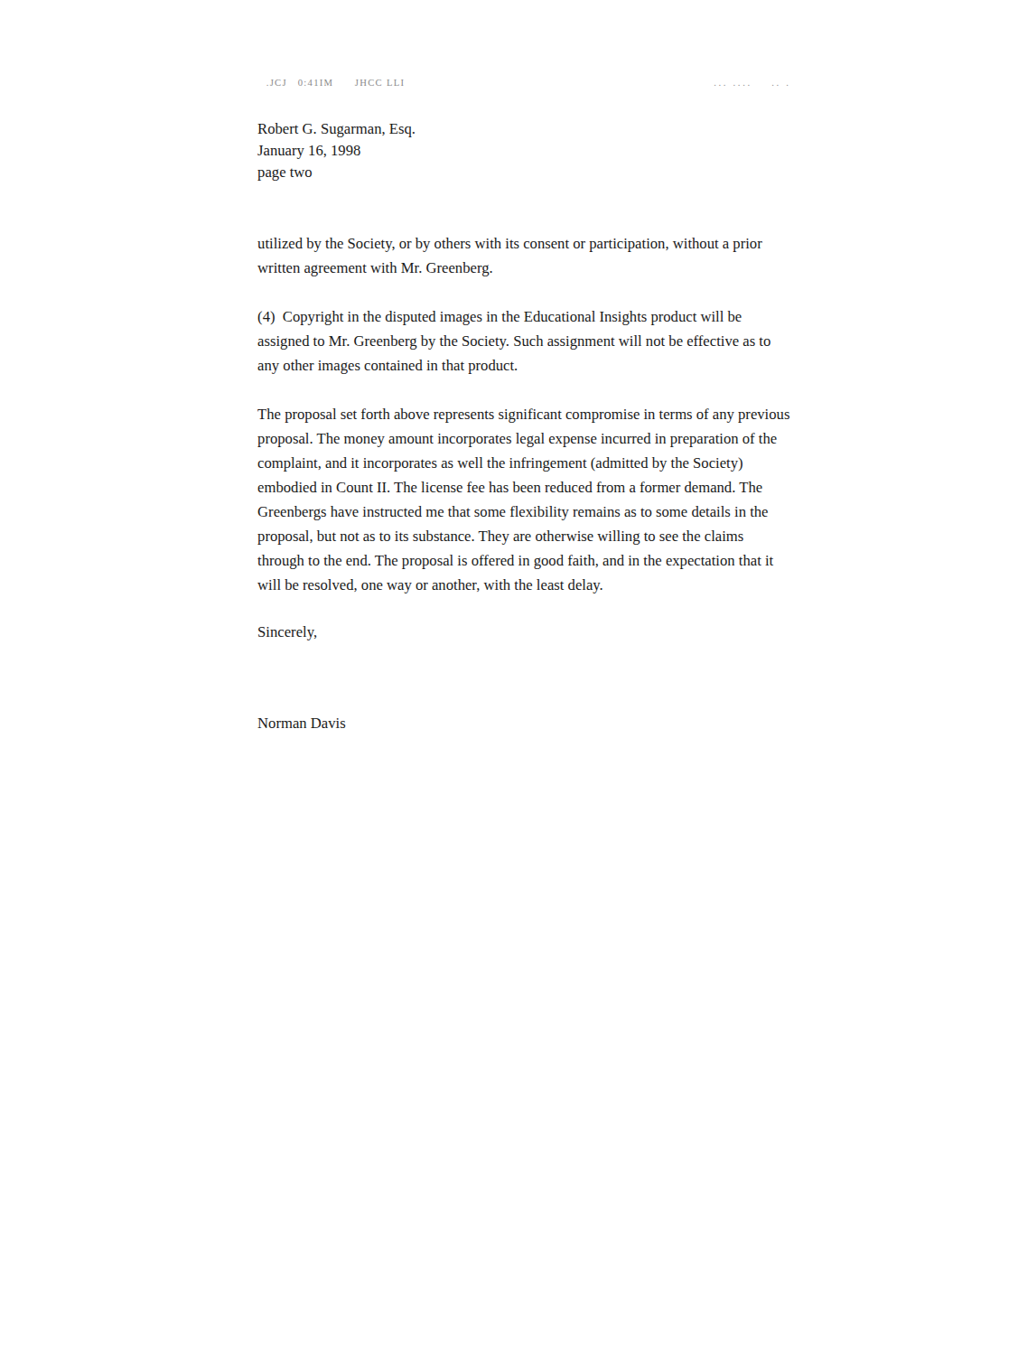.JCJ 0:41IM JHCC LLI ... .... .. .
Robert G. Sugarman, Esq.
January 16, 1998
page two
utilized by the Society, or by others with its consent or participation, without a prior written agreement with Mr. Greenberg.
(4) Copyright in the disputed images in the Educational Insights product will be assigned to Mr. Greenberg by the Society. Such assignment will not be effective as to any other images contained in that product.
The proposal set forth above represents significant compromise in terms of any previous proposal. The money amount incorporates legal expense incurred in preparation of the complaint, and it incorporates as well the infringement (admitted by the Society) embodied in Count II. The license fee has been reduced from a former demand. The Greenbergs have instructed me that some flexibility remains as to some details in the proposal, but not as to its substance. They are otherwise willing to see the claims through to the end. The proposal is offered in good faith, and in the expectation that it will be resolved, one way or another, with the least delay.
Sincerely,
Norman Davis